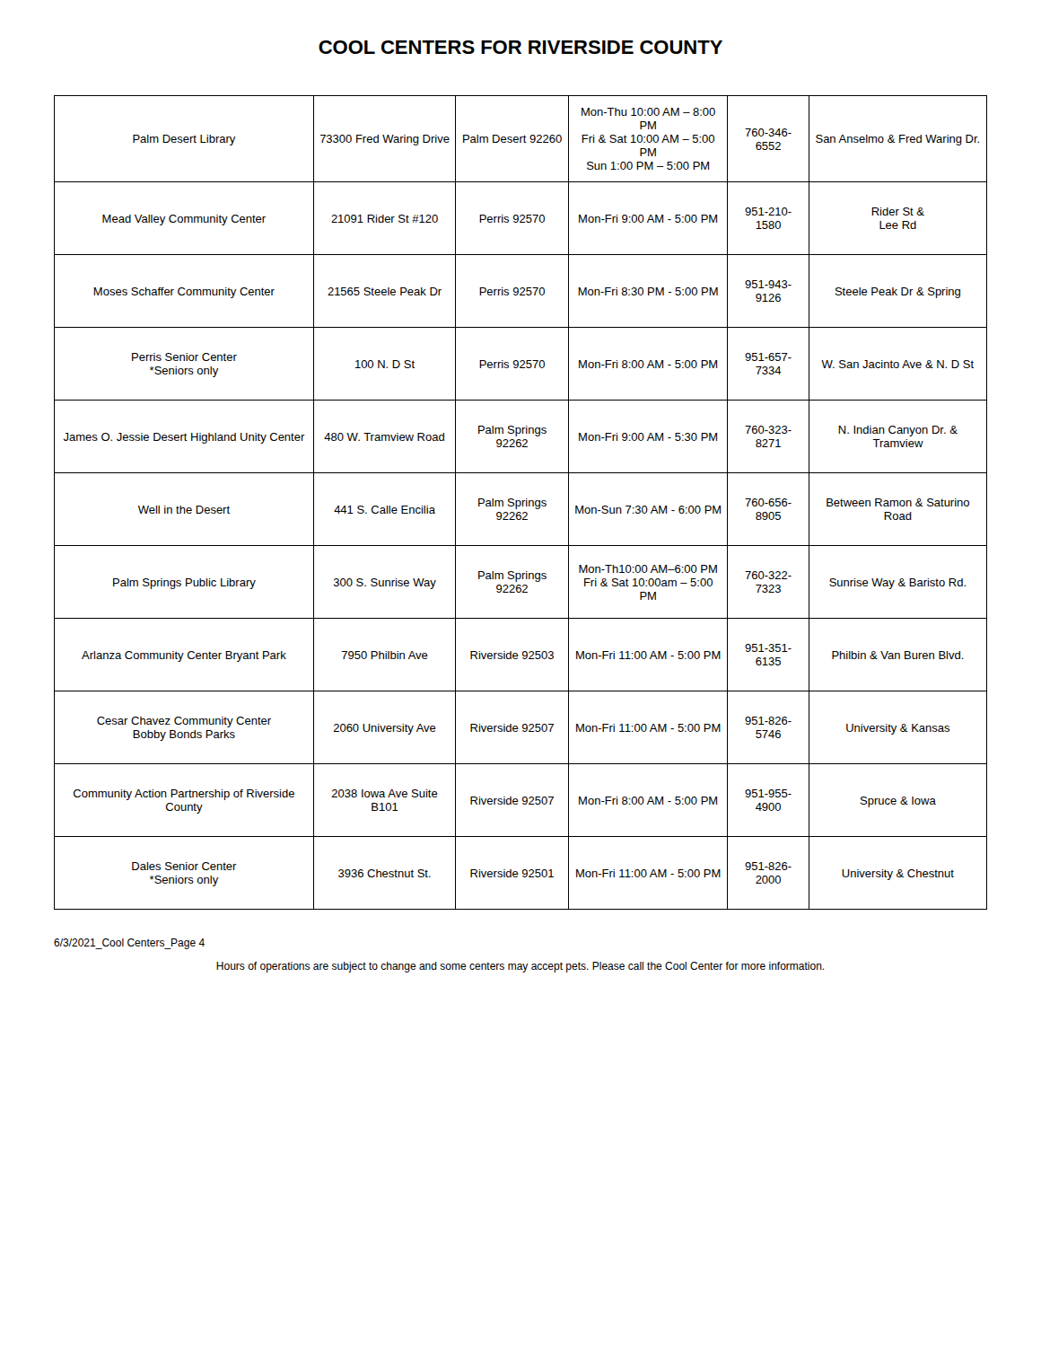COOL CENTERS FOR RIVERSIDE COUNTY
| Palm Desert Library | 73300 Fred Waring Drive | Palm Desert 92260 | Mon-Thu 10:00 AM – 8:00 PM Fri & Sat 10:00 AM – 5:00 PM Sun 1:00 PM – 5:00 PM | 760-346-6552 | San Anselmo & Fred Waring Dr. |
| Mead Valley Community Center | 21091 Rider St #120 | Perris 92570 | Mon-Fri 9:00 AM - 5:00 PM | 951-210-1580 | Rider St & Lee Rd |
| Moses Schaffer Community Center | 21565 Steele Peak Dr | Perris 92570 | Mon-Fri 8:30 PM - 5:00 PM | 951-943-9126 | Steele Peak Dr & Spring |
| Perris Senior Center *Seniors only | 100 N. D St | Perris 92570 | Mon-Fri 8:00 AM - 5:00 PM | 951-657-7334 | W. San Jacinto Ave & N. D St |
| James O. Jessie Desert Highland Unity Center | 480 W. Tramview Road | Palm Springs 92262 | Mon-Fri 9:00 AM - 5:30 PM | 760-323-8271 | N. Indian Canyon Dr. & Tramview |
| Well in the Desert | 441 S. Calle Encilia | Palm Springs 92262 | Mon-Sun 7:30 AM - 6:00 PM | 760-656-8905 | Between Ramon & Saturino Road |
| Palm Springs Public Library | 300 S. Sunrise Way | Palm Springs 92262 | Mon-Th10:00 AM–6:00 PM Fri & Sat 10:00am – 5:00 PM | 760-322-7323 | Sunrise Way & Baristo Rd. |
| Arlanza Community Center Bryant Park | 7950 Philbin Ave | Riverside 92503 | Mon-Fri 11:00 AM - 5:00 PM | 951-351-6135 | Philbin & Van Buren Blvd. |
| Cesar Chavez Community Center Bobby Bonds Parks | 2060 University Ave | Riverside 92507 | Mon-Fri 11:00 AM - 5:00 PM | 951-826-5746 | University & Kansas |
| Community Action Partnership of Riverside County | 2038 Iowa Ave Suite B101 | Riverside 92507 | Mon-Fri 8:00 AM - 5:00 PM | 951-955-4900 | Spruce & Iowa |
| Dales Senior Center *Seniors only | 3936 Chestnut St. | Riverside 92501 | Mon-Fri 11:00 AM - 5:00 PM | 951-826-2000 | University & Chestnut |
6/3/2021_Cool Centers_Page 4
Hours of operations are subject to change and some centers may accept pets. Please call the Cool Center for more information.